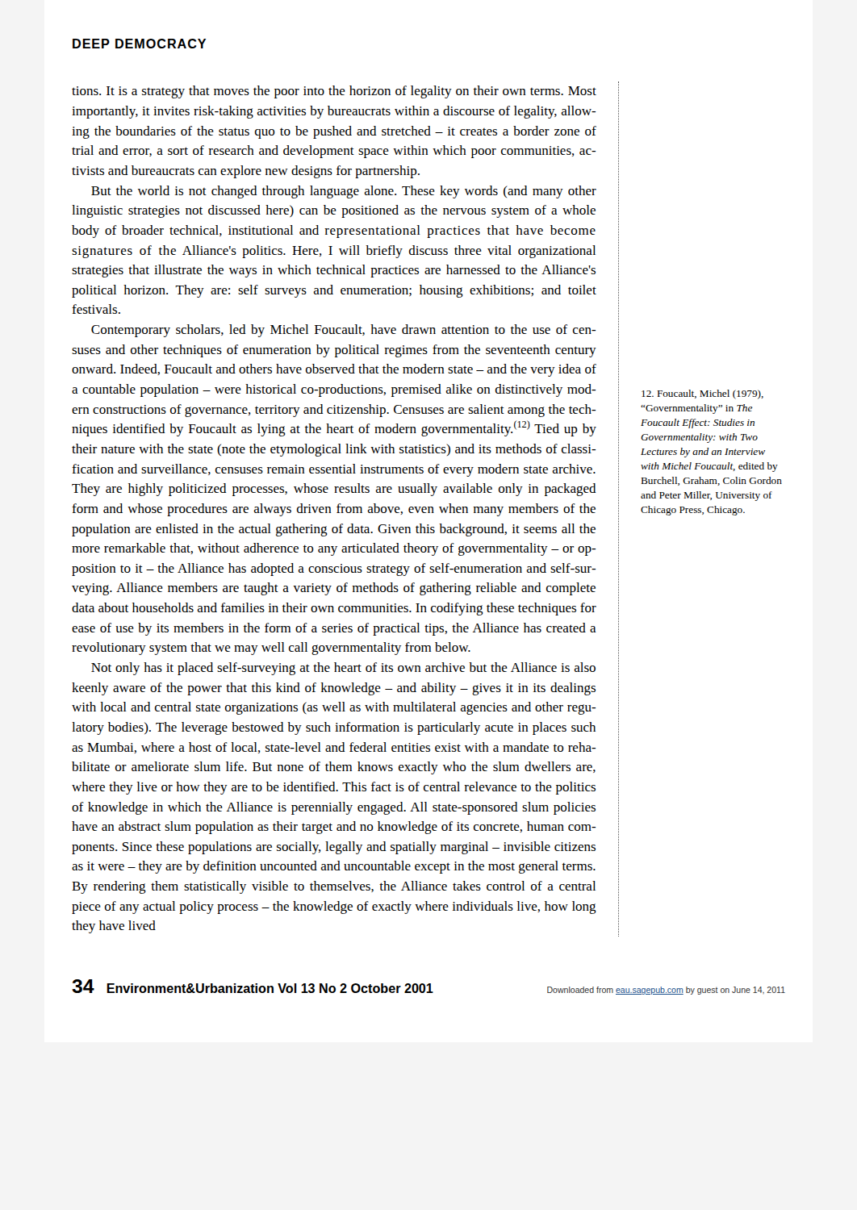DEEP DEMOCRACY
tions. It is a strategy that moves the poor into the horizon of legality on their own terms. Most importantly, it invites risk-taking activities by bureaucrats within a discourse of legality, allowing the boundaries of the status quo to be pushed and stretched – it creates a border zone of trial and error, a sort of research and development space within which poor communities, activists and bureaucrats can explore new designs for partnership.
But the world is not changed through language alone. These key words (and many other linguistic strategies not discussed here) can be positioned as the nervous system of a whole body of broader technical, institutional and representational practices that have become signatures of the Alliance's politics. Here, I will briefly discuss three vital organizational strategies that illustrate the ways in which technical practices are harnessed to the Alliance's political horizon. They are: self surveys and enumeration; housing exhibitions; and toilet festivals.
Contemporary scholars, led by Michel Foucault, have drawn attention to the use of censuses and other techniques of enumeration by political regimes from the seventeenth century onward. Indeed, Foucault and others have observed that the modern state – and the very idea of a countable population – were historical co-productions, premised alike on distinctively modern constructions of governance, territory and citizenship. Censuses are salient among the techniques identified by Foucault as lying at the heart of modern governmentality.(12) Tied up by their nature with the state (note the etymological link with statistics) and its methods of classification and surveillance, censuses remain essential instruments of every modern state archive. They are highly politicized processes, whose results are usually available only in packaged form and whose procedures are always driven from above, even when many members of the population are enlisted in the actual gathering of data. Given this background, it seems all the more remarkable that, without adherence to any articulated theory of governmentality – or opposition to it – the Alliance has adopted a conscious strategy of self-enumeration and self-surveying. Alliance members are taught a variety of methods of gathering reliable and complete data about households and families in their own communities. In codifying these techniques for ease of use by its members in the form of a series of practical tips, the Alliance has created a revolutionary system that we may well call governmentality from below.
Not only has it placed self-surveying at the heart of its own archive but the Alliance is also keenly aware of the power that this kind of knowledge – and ability – gives it in its dealings with local and central state organizations (as well as with multilateral agencies and other regulatory bodies). The leverage bestowed by such information is particularly acute in places such as Mumbai, where a host of local, state-level and federal entities exist with a mandate to rehabilitate or ameliorate slum life. But none of them knows exactly who the slum dwellers are, where they live or how they are to be identified. This fact is of central relevance to the politics of knowledge in which the Alliance is perennially engaged. All state-sponsored slum policies have an abstract slum population as their target and no knowledge of its concrete, human components. Since these populations are socially, legally and spatially marginal – invisible citizens as it were – they are by definition uncounted and uncountable except in the most general terms. By rendering them statistically visible to themselves, the Alliance takes control of a central piece of any actual policy process – the knowledge of exactly where individuals live, how long they have lived
12. Foucault, Michel (1979), “Governmentality” in The Foucault Effect: Studies in Governmentality: with Two Lectures by and an Interview with Michel Foucault, edited by Burchell, Graham, Colin Gordon and Peter Miller, University of Chicago Press, Chicago.
34 Environment&Urbanization Vol 13 No 2 October 2001 Downloaded from eau.sagepub.com by guest on June 14, 2011